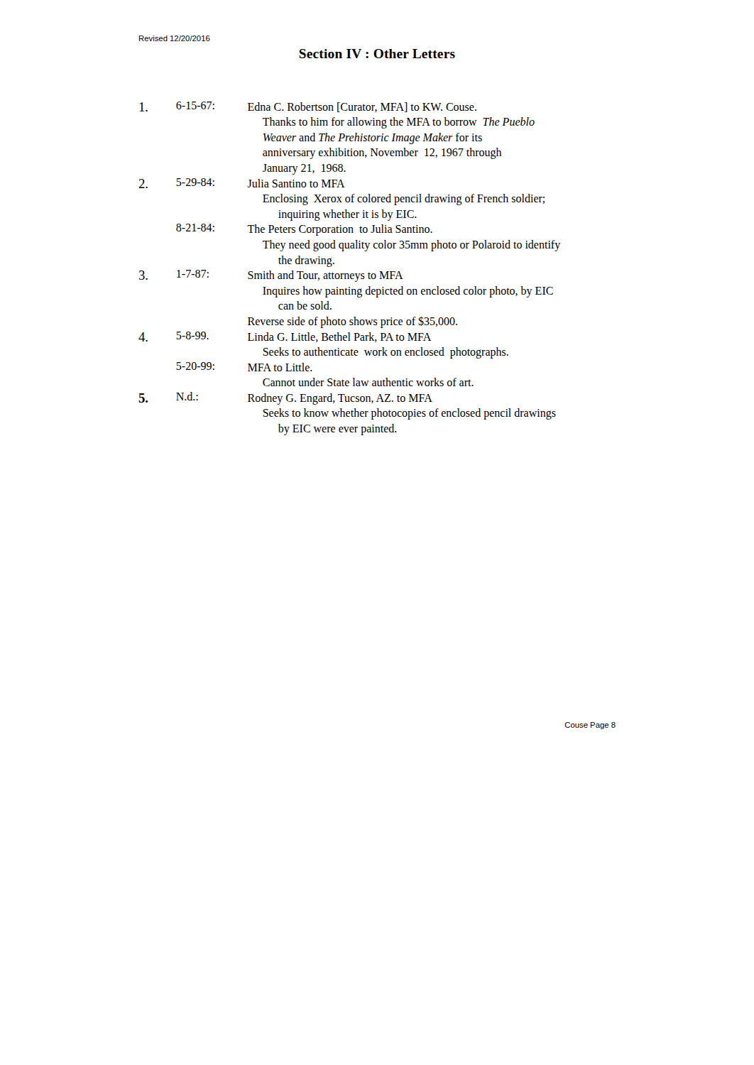Revised 12/20/2016
Section IV : Other Letters
| 1. | 6-15-67: | Edna C. Robertson [Curator, MFA] to KW. Couse. Thanks to him for allowing the MFA to borrow The Pueblo Weaver and The Prehistoric Image Maker for its anniversary exhibition, November 12, 1967 through January 21, 1968. |
| 2. | 5-29-84: | Julia Santino to MFA Enclosing Xerox of colored pencil drawing of French soldier; inquiring whether it is by EIC. |
| | 8-21-84: | The Peters Corporation to Julia Santino. They need good quality color 35mm photo or Polaroid to identify the drawing. |
| 3. | 1-7-87: | Smith and Tour, attorneys to MFA Inquires how painting depicted on enclosed color photo, by EIC can be sold. Reverse side of photo shows price of $35,000. |
| 4. | 5-8-99. | Linda G. Little, Bethel Park, PA to MFA Seeks to authenticate work on enclosed photographs. |
| | 5-20-99: | MFA to Little. Cannot under State law authentic works of art. |
| 5. | N.d.: | Rodney G. Engard, Tucson, AZ. to MFA Seeks to know whether photocopies of enclosed pencil drawings by EIC were ever painted. |
Couse Page 8